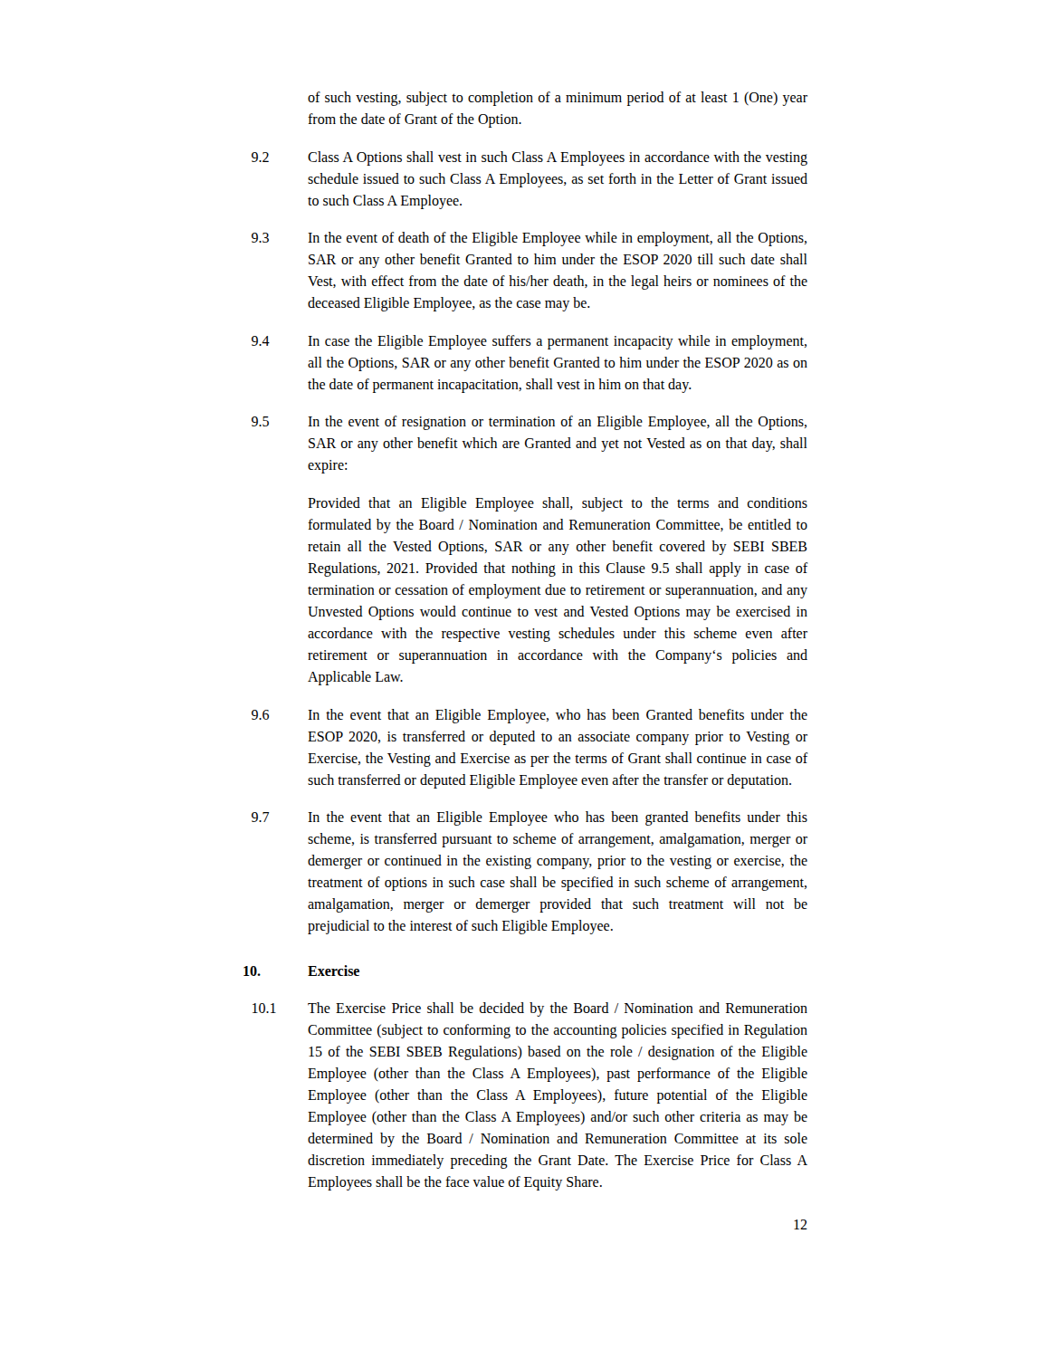of such vesting, subject to completion of a minimum period of at least 1 (One) year from the date of Grant of the Option.
9.2
Class A Options shall vest in such Class A Employees in accordance with the vesting schedule issued to such Class A Employees, as set forth in the Letter of Grant issued to such Class A Employee.
9.3
In the event of death of the Eligible Employee while in employment, all the Options, SAR or any other benefit Granted to him under the ESOP 2020 till such date shall Vest, with effect from the date of his/her death, in the legal heirs or nominees of the deceased Eligible Employee, as the case may be.
9.4
In case the Eligible Employee suffers a permanent incapacity while in employment, all the Options, SAR or any other benefit Granted to him under the ESOP 2020 as on the date of permanent incapacitation, shall vest in him on that day.
9.5
In the event of resignation or termination of an Eligible Employee, all the Options, SAR or any other benefit which are Granted and yet not Vested as on that day, shall expire:
Provided that an Eligible Employee shall, subject to the terms and conditions formulated by the Board / Nomination and Remuneration Committee, be entitled to retain all the Vested Options, SAR or any other benefit covered by SEBI SBEB Regulations, 2021. Provided that nothing in this Clause 9.5 shall apply in case of termination or cessation of employment due to retirement or superannuation, and any Unvested Options would continue to vest and Vested Options may be exercised in accordance with the respective vesting schedules under this scheme even after retirement or superannuation in accordance with the Company‘s policies and Applicable Law.
9.6
In the event that an Eligible Employee, who has been Granted benefits under the ESOP 2020, is transferred or deputed to an associate company prior to Vesting or Exercise, the Vesting and Exercise as per the terms of Grant shall continue in case of such transferred or deputed Eligible Employee even after the transfer or deputation.
9.7
In the event that an Eligible Employee who has been granted benefits under this scheme, is transferred pursuant to scheme of arrangement, amalgamation, merger or demerger or continued in the existing company, prior to the vesting or exercise, the treatment of options in such case shall be specified in such scheme of arrangement, amalgamation, merger or demerger provided that such treatment will not be prejudicial to the interest of such Eligible Employee.
10.
Exercise
10.1
The Exercise Price shall be decided by the Board / Nomination and Remuneration Committee (subject to conforming to the accounting policies specified in Regulation 15 of the SEBI SBEB Regulations) based on the role / designation of the Eligible Employee (other than the Class A Employees), past performance of the Eligible Employee (other than the Class A Employees), future potential of the Eligible Employee (other than the Class A Employees) and/or such other criteria as may be determined by the Board / Nomination and Remuneration Committee at its sole discretion immediately preceding the Grant Date. The Exercise Price for Class A Employees shall be the face value of Equity Share.
12